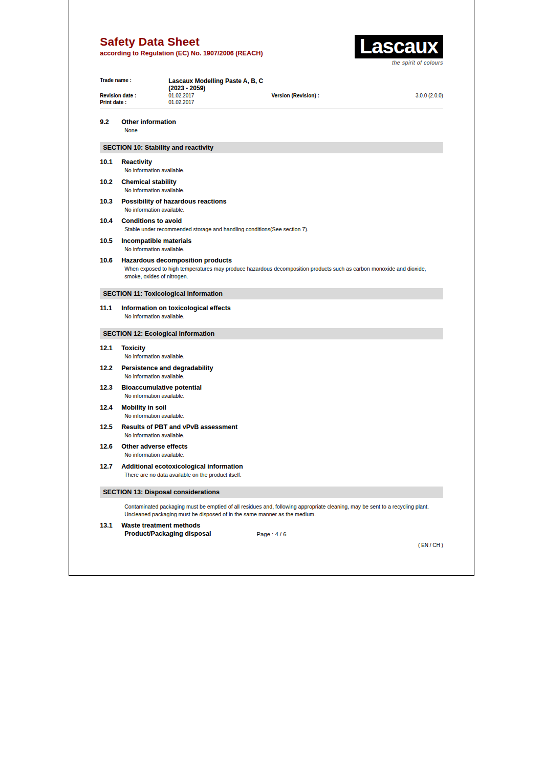Safety Data Sheet
according to Regulation (EC) No. 1907/2006 (REACH)
Lascaux
the spirit of colours
| Trade name : | Lascaux Modelling Paste A, B, C (2023 - 2059) | | |
| Revision date : | 01.02.2017 | Version (Revision) : | 3.0.0 (2.0.0) |
| Print date : | 01.02.2017 | | |
9.2 Other information
None
SECTION 10: Stability and reactivity
10.1 Reactivity
No information available.
10.2 Chemical stability
No information available.
10.3 Possibility of hazardous reactions
No information available.
10.4 Conditions to avoid
Stable under recommended storage and handling conditions(See section 7).
10.5 Incompatible materials
No information available.
10.6 Hazardous decomposition products
When exposed to high temperatures may produce hazardous decomposition products such as carbon monoxide and dioxide, smoke, oxides of nitrogen.
SECTION 11: Toxicological information
11.1 Information on toxicological effects
No information available.
SECTION 12: Ecological information
12.1 Toxicity
No information available.
12.2 Persistence and degradability
No information available.
12.3 Bioaccumulative potential
No information available.
12.4 Mobility in soil
No information available.
12.5 Results of PBT and vPvB assessment
No information available.
12.6 Other adverse effects
No information available.
12.7 Additional ecotoxicological information
There are no data available on the product itself.
SECTION 13: Disposal considerations
Contaminated packaging must be emptied of all residues and, following appropriate cleaning, may be sent to a recycling plant. Uncleaned packaging must be disposed of in the same manner as the medium.
13.1 Waste treatment methods
Product/Packaging disposal
Page : 4 / 6
( EN / CH )